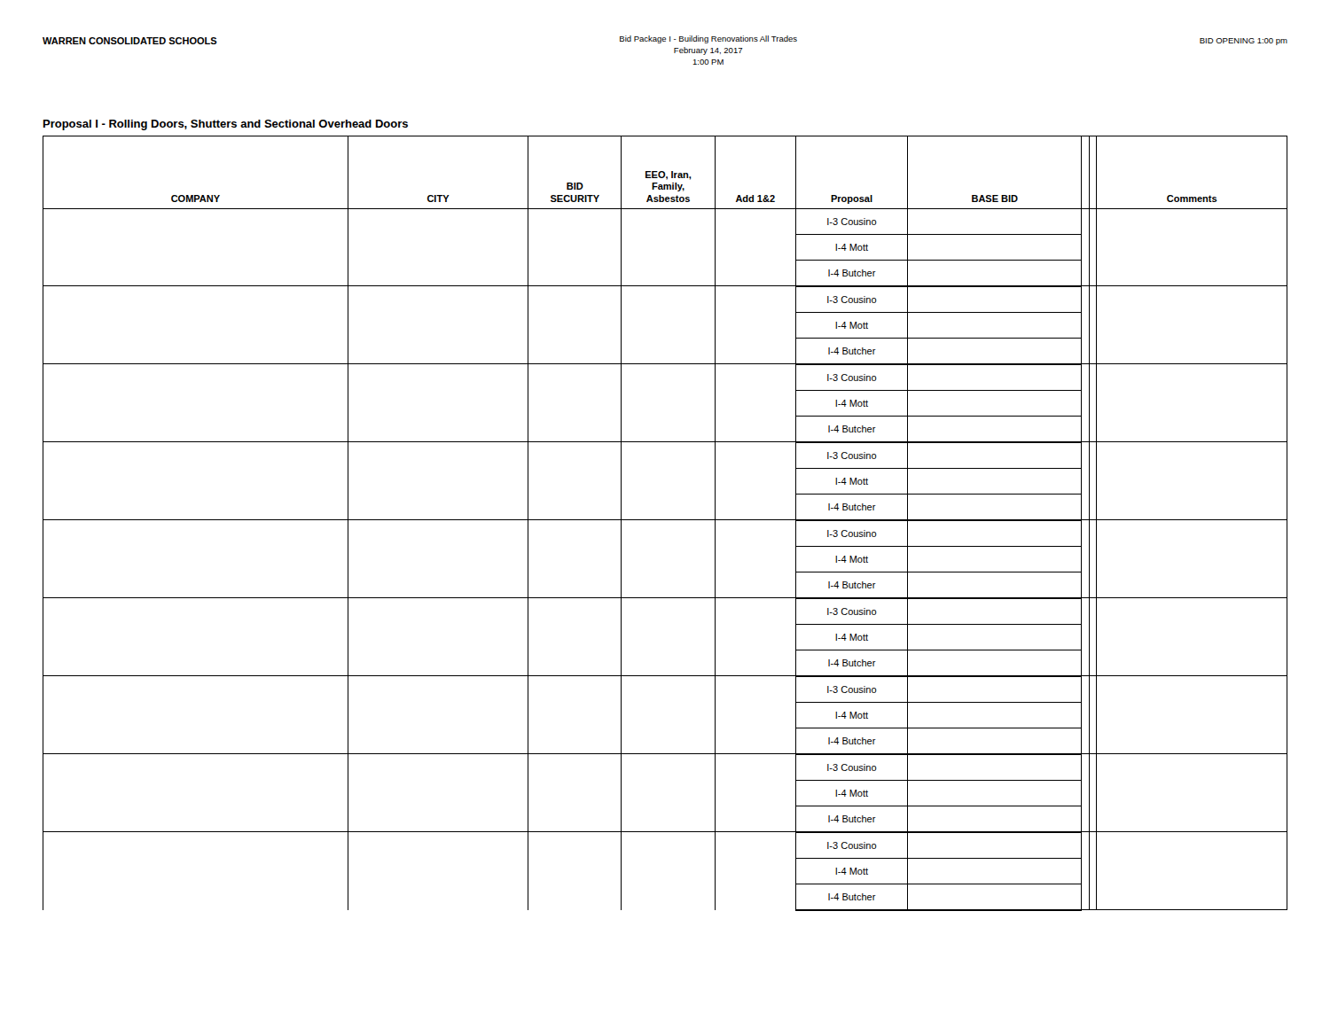WARREN CONSOLIDATED SCHOOLS
Bid Package I - Building Renovations All Trades
February 14, 2017
1:00 PM
BID OPENING 1:00 pm
Proposal I - Rolling Doors, Shutters and Sectional Overhead Doors
| COMPANY | CITY | BID SECURITY | EEO, Iran, Family, Asbestos | Add 1&2 | Proposal | BASE BID | | | Comments |
| --- | --- | --- | --- | --- | --- | --- | --- | --- | --- |
| | | | | | I-3 Cousino | | | | |
| I-4 Mott | |
| I-4 Butcher | |
| | | | | | I-3 Cousino | | | | |
| I-4 Mott | |
| I-4 Butcher | |
| | | | | | I-3 Cousino | | | | |
| I-4 Mott | |
| I-4 Butcher | |
| | | | | | I-3 Cousino | | | | |
| I-4 Mott | |
| I-4 Butcher | |
| | | | | | I-3 Cousino | | | | |
| I-4 Mott | |
| I-4 Butcher | |
| | | | | | I-3 Cousino | | | | |
| I-4 Mott | |
| I-4 Butcher | |
| | | | | | I-3 Cousino | | | | |
| I-4 Mott | |
| I-4 Butcher | |
| | | | | | I-3 Cousino | | | | |
| I-4 Mott | |
| I-4 Butcher | |
| | | | | | I-3 Cousino | | | | |
| I-4 Mott | |
| I-4 Butcher | |